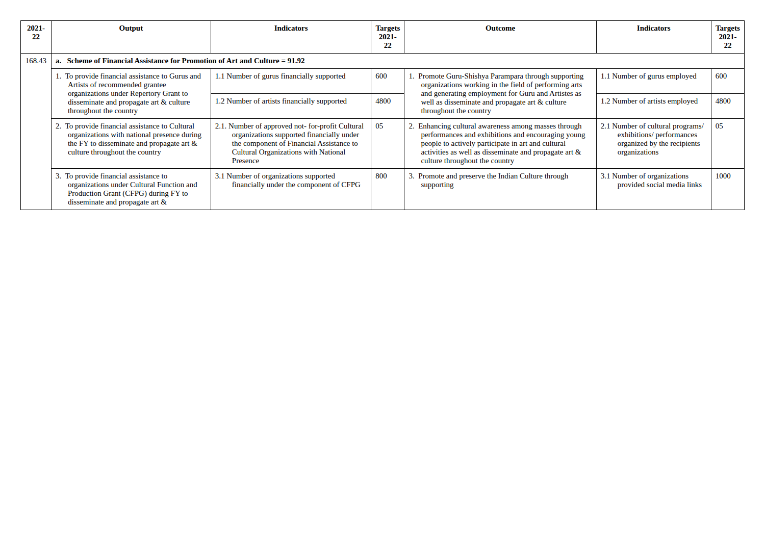| 2021-22 | Output | Indicators | Targets 2021-22 | Outcome | Indicators | Targets 2021-22 |
| --- | --- | --- | --- | --- | --- | --- |
| 168.43 | a. Scheme of Financial Assistance for Promotion of Art and Culture = 91.92 |
| 1. To provide financial assistance to Gurus and Artists of recommended grantee organizations under Repertory Grant to disseminate and propagate art & culture throughout the country | 1.1 Number of gurus financially supported | 600 | 1. Promote Guru-Shishya Parampara through supporting organizations working in the field of performing arts and generating employment for Guru and Artistes as well as disseminate and propagate art & culture throughout the country | 1.1 Number of gurus employed | 600 |
| 1.2 Number of artists financially supported | 4800 | 1.2 Number of artists employed | 4800 |
| 2. To provide financial assistance to Cultural organizations with national presence during the FY to disseminate and propagate art & culture throughout the country | 2.1. Number of approved not- for-profit Cultural organizations supported financially under the component of Financial Assistance to Cultural Organizations with National Presence | 05 | 2. Enhancing cultural awareness among masses through performances and exhibitions and encouraging young people to actively participate in art and cultural activities as well as disseminate and propagate art & culture throughout the country | 2.1 Number of cultural programs/ exhibitions/ performances organized by the recipients organizations | 05 |
| 3. To provide financial assistance to organizations under Cultural Function and Production Grant (CFPG) during FY to disseminate and propagate art & | 3.1 Number of organizations supported financially under the component of CFPG | 800 | 3. Promote and preserve the Indian Culture through supporting | 3.1 Number of organizations provided social media links | 1000 |